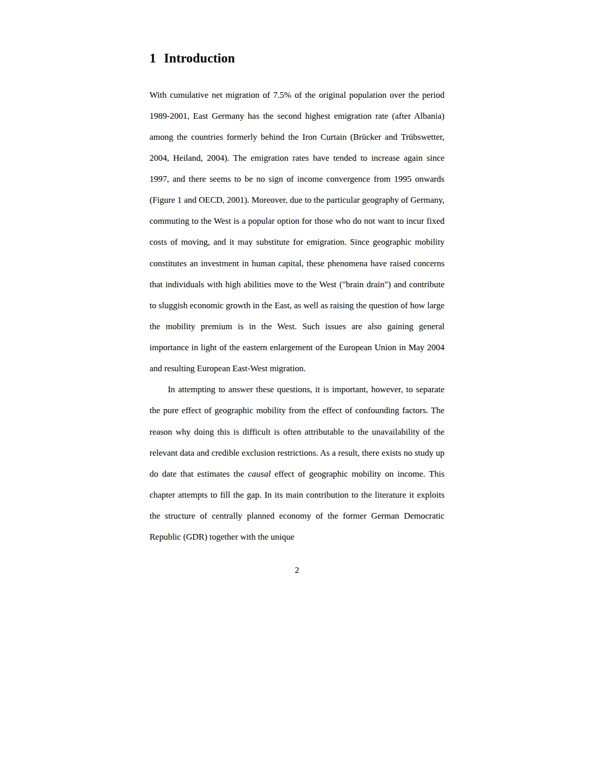1 Introduction
With cumulative net migration of 7.5% of the original population over the period 1989-2001, East Germany has the second highest emigration rate (after Albania) among the countries formerly behind the Iron Curtain (Brücker and Trübswetter, 2004, Heiland, 2004). The emigration rates have tended to increase again since 1997, and there seems to be no sign of income convergence from 1995 onwards (Figure 1 and OECD, 2001). Moreover, due to the particular geography of Germany, commuting to the West is a popular option for those who do not want to incur fixed costs of moving, and it may substitute for emigration. Since geographic mobility constitutes an investment in human capital, these phenomena have raised concerns that individuals with high abilities move to the West ("brain drain") and contribute to sluggish economic growth in the East, as well as raising the question of how large the mobility premium is in the West. Such issues are also gaining general importance in light of the eastern enlargement of the European Union in May 2004 and resulting European East-West migration.
In attempting to answer these questions, it is important, however, to separate the pure effect of geographic mobility from the effect of confounding factors. The reason why doing this is difficult is often attributable to the unavailability of the relevant data and credible exclusion restrictions. As a result, there exists no study up do date that estimates the causal effect of geographic mobility on income. This chapter attempts to fill the gap. In its main contribution to the literature it exploits the structure of centrally planned economy of the former German Democratic Republic (GDR) together with the unique
2